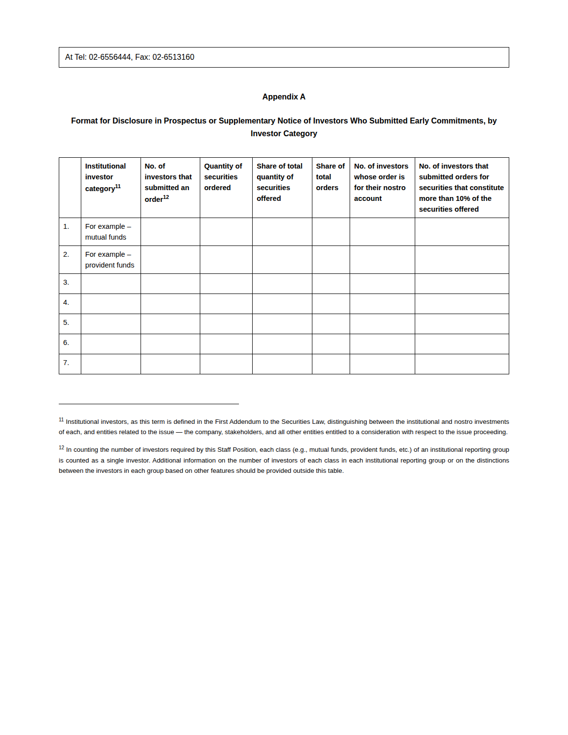At Tel: 02-6556444, Fax: 02-6513160
Appendix A
Format for Disclosure in Prospectus or Supplementary Notice of Investors Who Submitted Early Commitments, by Investor Category
| | Institutional investor category 11 | No. of investors that submitted an order 12 | Quantity of securities ordered | Share of total quantity of securities offered | Share of total orders | No. of investors whose order is for their nostro account | No. of investors that submitted orders for securities that constitute more than 10% of the securities offered |
| --- | --- | --- | --- | --- | --- | --- | --- |
| 1. | For example – mutual funds | | | | | | |
| 2. | For example – provident funds | | | | | | |
| 3. | | | | | | | |
| 4. | | | | | | | |
| 5. | | | | | | | |
| 6. | | | | | | | |
| 7. | | | | | | | |
11 Institutional investors, as this term is defined in the First Addendum to the Securities Law, distinguishing between the institutional and nostro investments of each, and entities related to the issue — the company, stakeholders, and all other entities entitled to a consideration with respect to the issue proceeding.
12 In counting the number of investors required by this Staff Position, each class (e.g., mutual funds, provident funds, etc.) of an institutional reporting group is counted as a single investor. Additional information on the number of investors of each class in each institutional reporting group or on the distinctions between the investors in each group based on other features should be provided outside this table.